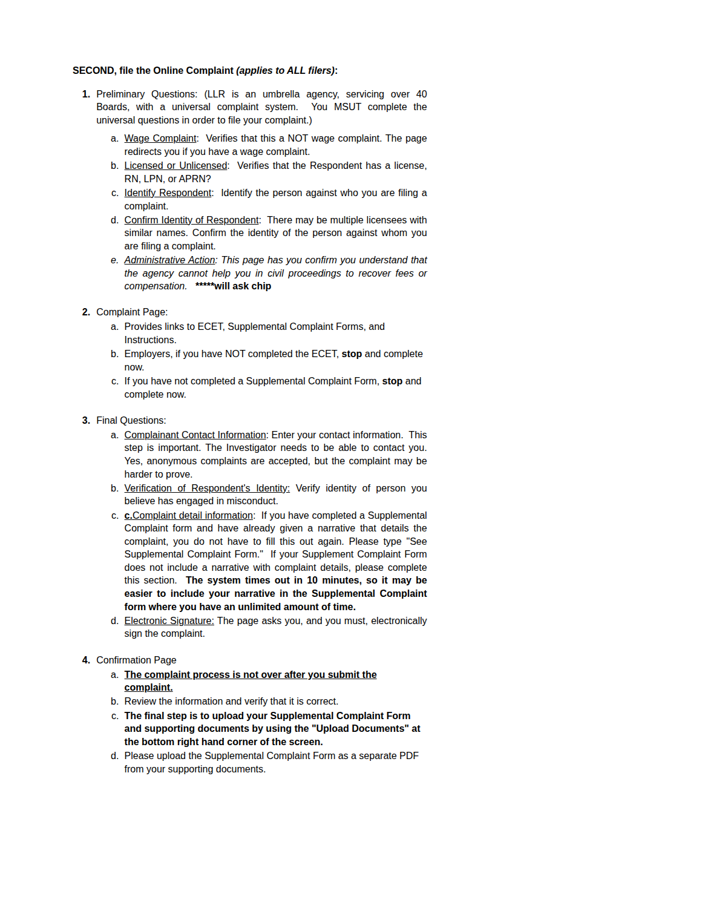SECOND, file the Online Complaint (applies to ALL filers):
Preliminary Questions: (LLR is an umbrella agency, servicing over 40 Boards, with a universal complaint system. You MSUT complete the universal questions in order to file your complaint.)
Wage Complaint: Verifies that this a NOT wage complaint. The page redirects you if you have a wage complaint.
Licensed or Unlicensed: Verifies that the Respondent has a license, RN, LPN, or APRN?
Identify Respondent: Identify the person against who you are filing a complaint.
Confirm Identity of Respondent: There may be multiple licensees with similar names. Confirm the identity of the person against whom you are filing a complaint.
Administrative Action: This page has you confirm you understand that the agency cannot help you in civil proceedings to recover fees or compensation. *****will ask chip
Complaint Page:
Provides links to ECET, Supplemental Complaint Forms, and Instructions.
Employers, if you have NOT completed the ECET, stop and complete now.
If you have not completed a Supplemental Complaint Form, stop and complete now.
Final Questions:
Complainant Contact Information: Enter your contact information. This step is important. The Investigator needs to be able to contact you. Yes, anonymous complaints are accepted, but the complaint may be harder to prove.
Verification of Respondent's Identity: Verify identity of person you believe has engaged in misconduct.
c. Complaint detail information: If you have completed a Supplemental Complaint form and have already given a narrative that details the complaint, you do not have to fill this out again. Please type "See Supplemental Complaint Form." If your Supplement Complaint Form does not include a narrative with complaint details, please complete this section. The system times out in 10 minutes, so it may be easier to include your narrative in the Supplemental Complaint form where you have an unlimited amount of time.
Electronic Signature: The page asks you, and you must, electronically sign the complaint.
Confirmation Page
The complaint process is not over after you submit the complaint.
Review the information and verify that it is correct.
The final step is to upload your Supplemental Complaint Form and supporting documents by using the "Upload Documents" at the bottom right hand corner of the screen.
Please upload the Supplemental Complaint Form as a separate PDF from your supporting documents.